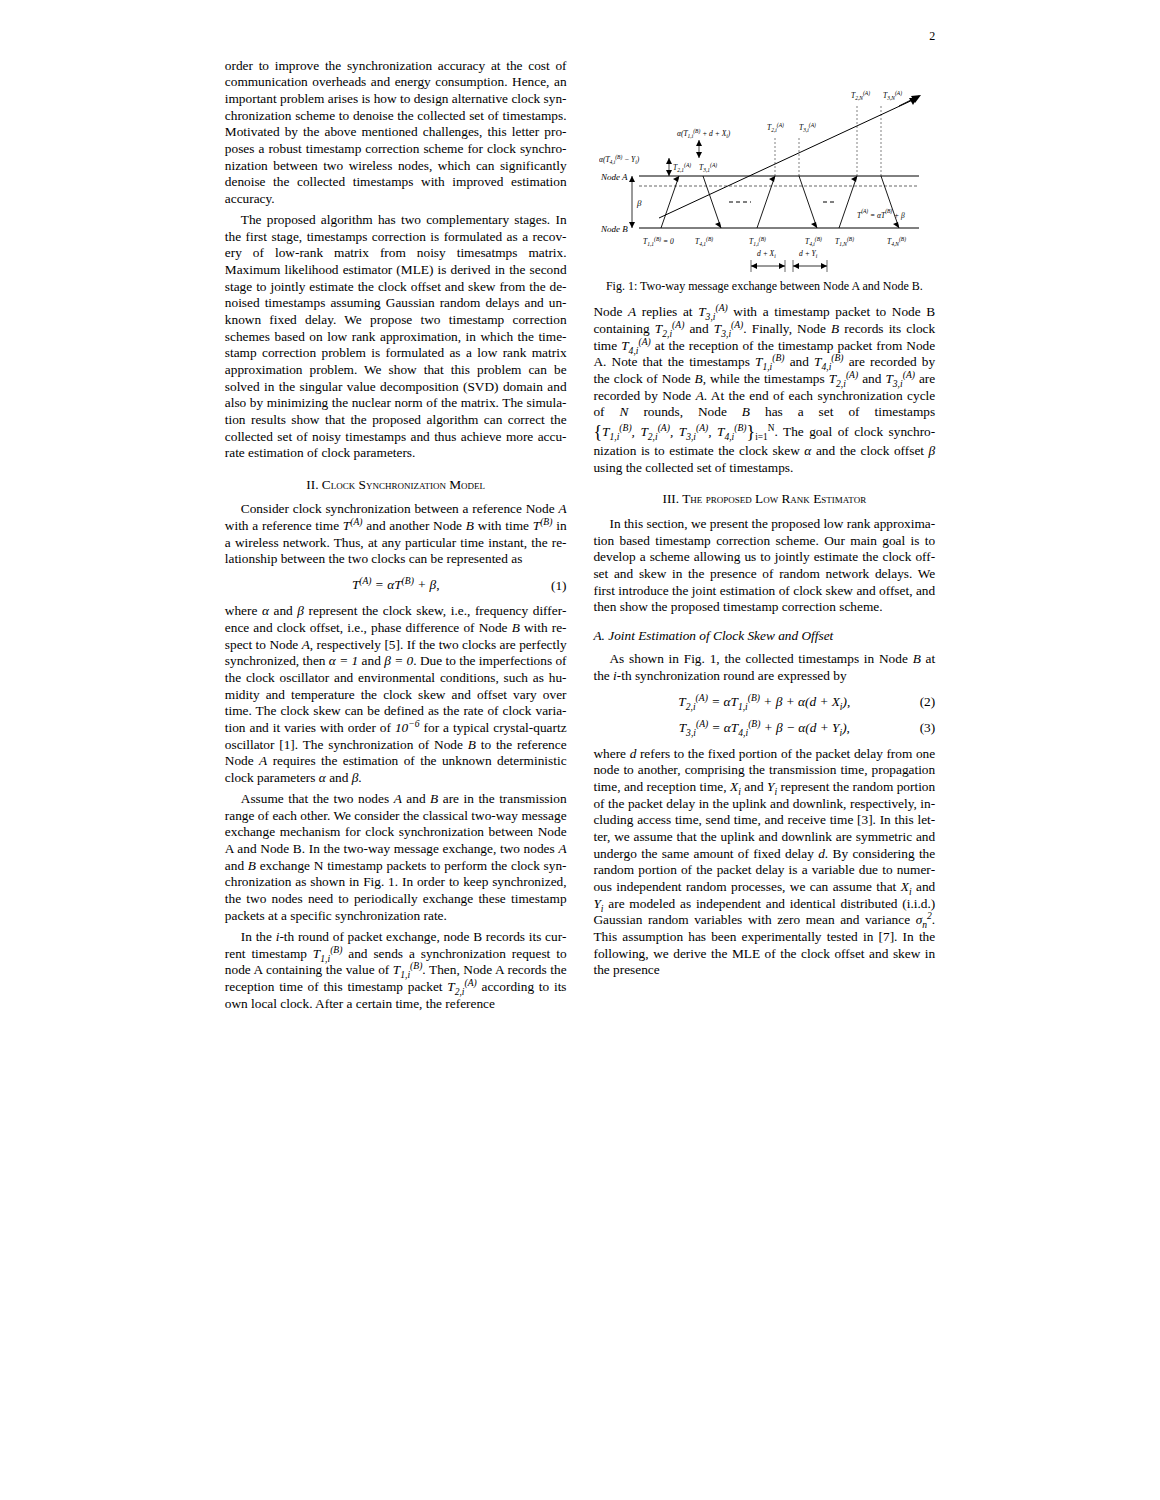2
order to improve the synchronization accuracy at the cost of communication overheads and energy consumption. Hence, an important problem arises is how to design alternative clock synchronization scheme to denoise the collected set of timestamps. Motivated by the above mentioned challenges, this letter proposes a robust timestamp correction scheme for clock synchronization between two wireless nodes, which can significantly denoise the collected timestamps with improved estimation accuracy.
The proposed algorithm has two complementary stages. In the first stage, timestamps correction is formulated as a recovery of low-rank matrix from noisy timesatmps matrix. Maximum likelihood estimator (MLE) is derived in the second stage to jointly estimate the clock offset and skew from the denoised timestamps assuming Gaussian random delays and unknown fixed delay. We propose two timestamp correction schemes based on low rank approximation, in which the timestamp correction problem is formulated as a low rank matrix approximation problem. We show that this problem can be solved in the singular value decomposition (SVD) domain and also by minimizing the nuclear norm of the matrix. The simulation results show that the proposed algorithm can correct the collected set of noisy timestamps and thus achieve more accurate estimation of clock parameters.
II. Clock Synchronization Model
Consider clock synchronization between a reference Node A with a reference time T(A) and another Node B with time T(B) in a wireless network. Thus, at any particular time instant, the relationship between the two clocks can be represented as
T(A) = αT(B) + β,
(1)
where α and β represent the clock skew, i.e., frequency difference and clock offset, i.e., phase difference of Node B with respect to Node A, respectively [5]. If the two clocks are perfectly synchronized, then α = 1 and β = 0. Due to the imperfections of the clock oscillator and environmental conditions, such as humidity and temperature the clock skew and offset vary over time. The clock skew can be defined as the rate of clock variation and it varies with order of 10−6 for a typical crystal-quartz oscillator [1]. The synchronization of Node B to the reference Node A requires the estimation of the unknown deterministic clock parameters α and β.
Assume that the two nodes A and B are in the transmission range of each other. We consider the classical two-way message exchange mechanism for clock synchronization between Node A and Node B. In the two-way message exchange, two nodes A and B exchange N timestamp packets to perform the clock synchronization as shown in Fig. 1. In order to keep synchronized, the two nodes need to periodically exchange these timestamp packets at a specific synchronization rate.
In the i-th round of packet exchange, node B records its current timestamp T1,i(B) and sends a synchronization request to node A containing the value of T1,i(B). Then, Node A records the reception time of this timestamp packet T2,i(A) according to its own local clock. After a certain time, the reference
Node A Node B β α(T4,i(B) − Yi) α(T1,i(B) + d + Xi) T2,1(A) T3,1(A) T2,i(A) T3,i(A) T2,N(A) T3,N(A) T(A) = αT(B) + β T1,1(B) = 0 T4,1(B) T1,i(B) T4,i(B) T1,N(B) T4,N(B) d + Xi d + Yi
Fig. 1: Two-way message exchange between Node A and Node B.
Node A replies at T3,i(A) with a timestamp packet to Node B containing T2,i(A) and T3,i(A). Finally, Node B records its clock time T4,i(A) at the reception of the timestamp packet from Node A. Note that the timestamps T1,i(B) and T4,i(B) are recorded by the clock of Node B, while the timestamps T2,i(A) and T3,i(A) are recorded by Node A. At the end of each synchronization cycle of N rounds, Node B has a set of timestamps {T1,i(B), T2,i(A), T3,i(A), T4,i(B)}i=1N. The goal of clock synchronization is to estimate the clock skew α and the clock offset β using the collected set of timestamps.
III. The proposed Low Rank Estimator
In this section, we present the proposed low rank approximation based timestamp correction scheme. Our main goal is to develop a scheme allowing us to jointly estimate the clock offset and skew in the presence of random network delays. We first introduce the joint estimation of clock skew and offset, and then show the proposed timestamp correction scheme.
A. Joint Estimation of Clock Skew and Offset
As shown in Fig. 1, the collected timestamps in Node B at the i-th synchronization round are expressed by
T2,i(A) = αT1,i(B) + β + α(d + Xi),
(2)
T3,i(A) = αT4,i(B) + β − α(d + Yi),
(3)
where d refers to the fixed portion of the packet delay from one node to another, comprising the transmission time, propagation time, and reception time, Xi and Yi represent the random portion of the packet delay in the uplink and downlink, respectively, including access time, send time, and receive time [3]. In this letter, we assume that the uplink and downlink are symmetric and undergo the same amount of fixed delay d. By considering the random portion of the packet delay is a variable due to numerous independent random processes, we can assume that Xi and Yi are modeled as independent and identical distributed (i.i.d.) Gaussian random variables with zero mean and variance σn2. This assumption has been experimentally tested in [7]. In the following, we derive the MLE of the clock offset and skew in the presence